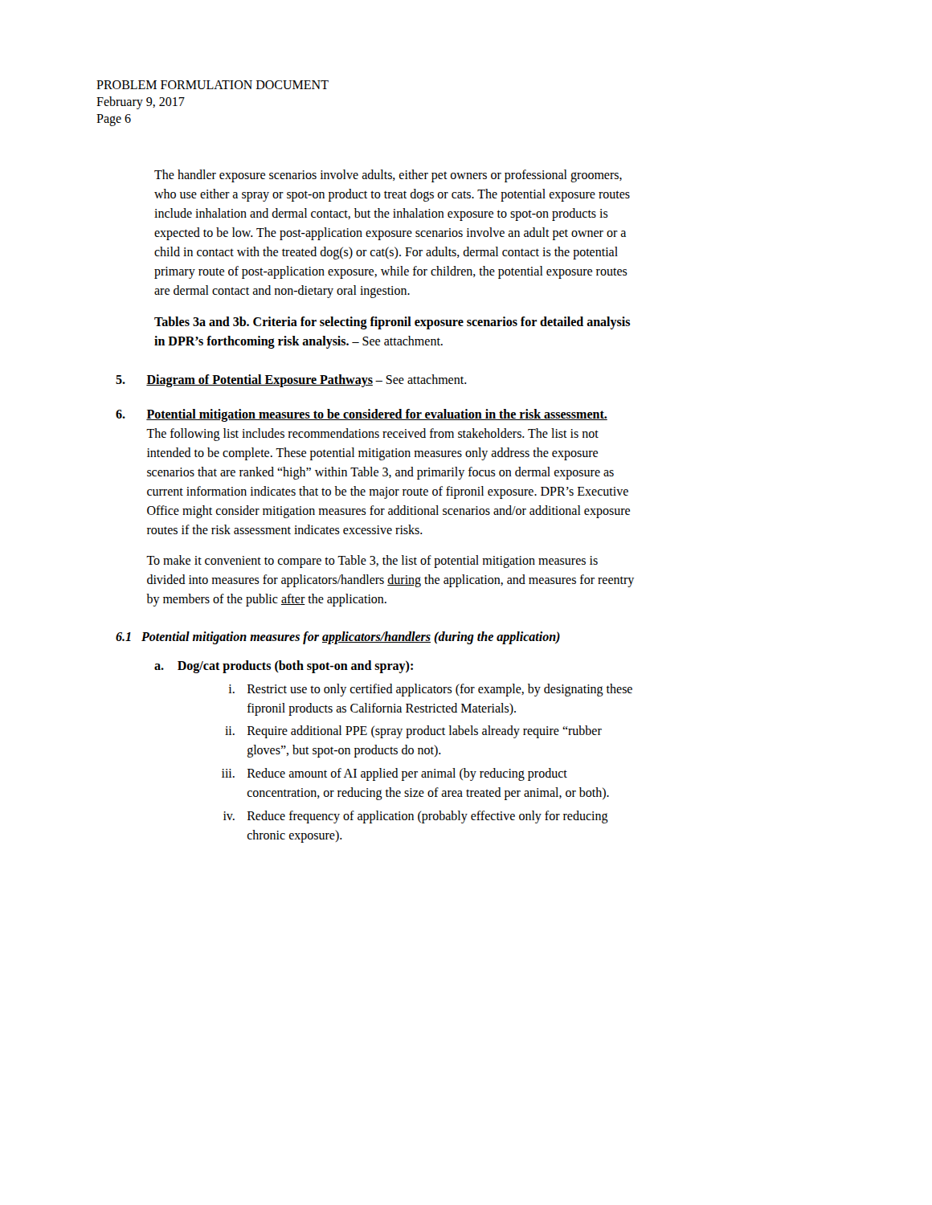PROBLEM FORMULATION DOCUMENT
February 9, 2017
Page 6
The handler exposure scenarios involve adults, either pet owners or professional groomers, who use either a spray or spot-on product to treat dogs or cats. The potential exposure routes include inhalation and dermal contact, but the inhalation exposure to spot-on products is expected to be low. The post-application exposure scenarios involve an adult pet owner or a child in contact with the treated dog(s) or cat(s). For adults, dermal contact is the potential primary route of post-application exposure, while for children, the potential exposure routes are dermal contact and non-dietary oral ingestion.
Tables 3a and 3b. Criteria for selecting fipronil exposure scenarios for detailed analysis in DPR’s forthcoming risk analysis. – See attachment.
5.
Diagram of Potential Exposure Pathways – See attachment.
6.
Potential mitigation measures to be considered for evaluation in the risk assessment.
The following list includes recommendations received from stakeholders. The list is not intended to be complete. These potential mitigation measures only address the exposure scenarios that are ranked “high” within Table 3, and primarily focus on dermal exposure as current information indicates that to be the major route of fipronil exposure. DPR’s Executive Office might consider mitigation measures for additional scenarios and/or additional exposure routes if the risk assessment indicates excessive risks.
To make it convenient to compare to Table 3, the list of potential mitigation measures is divided into measures for applicators/handlers during the application, and measures for reentry by members of the public after the application.
6.1 Potential mitigation measures for applicators/handlers (during the application)
a.
Dog/cat products (both spot-on and spray):
i.
Restrict use to only certified applicators (for example, by designating these fipronil products as California Restricted Materials).
ii.
Require additional PPE (spray product labels already require “rubber gloves”, but spot-on products do not).
iii.
Reduce amount of AI applied per animal (by reducing product concentration, or reducing the size of area treated per animal, or both).
iv.
Reduce frequency of application (probably effective only for reducing chronic exposure).